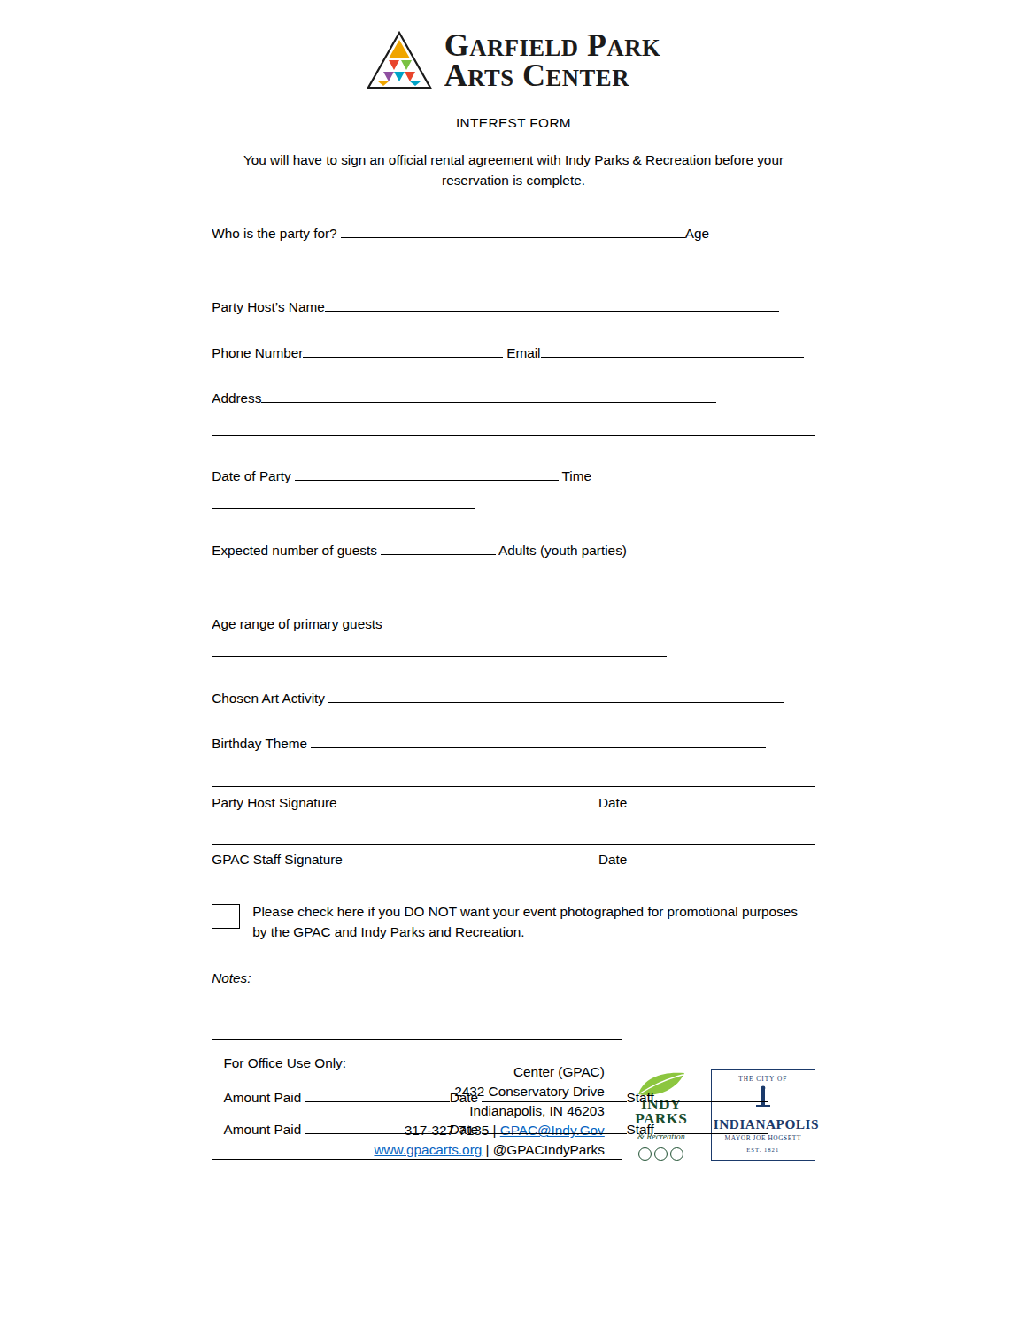GARFIELD PARK ARTS CENTER
INTEREST FORM
You will have to sign an official rental agreement with Indy Parks & Recreation before your reservation is complete.
Who is the party for? Age
Party Host’s Name
Phone Number Email
Address
Date of Party Time
Expected number of guests Adults (youth parties)
Age range of primary guests
Chosen Art Activity
Birthday Theme
Party Host Signature Date
GPAC Staff Signature Date
Please check here if you DO NOT want your event photographed for promotional purposes by the GPAC and Indy Parks and Recreation.
Notes:
For Office Use Only:
Amount Paid Date Staff
Amount Paid Date Staff
Center (GPAC)
2432 Conservatory Drive
Indianapolis, IN 46203
317-327-7135 | GPAC@Indy.Gov
www.gpacarts.org | @GPACIndyParks
INDY
PARKS
& Recreation
THE CITY OF
INDIANAPOLIS
MAYOR JOE HOGSETT
EST. 1821